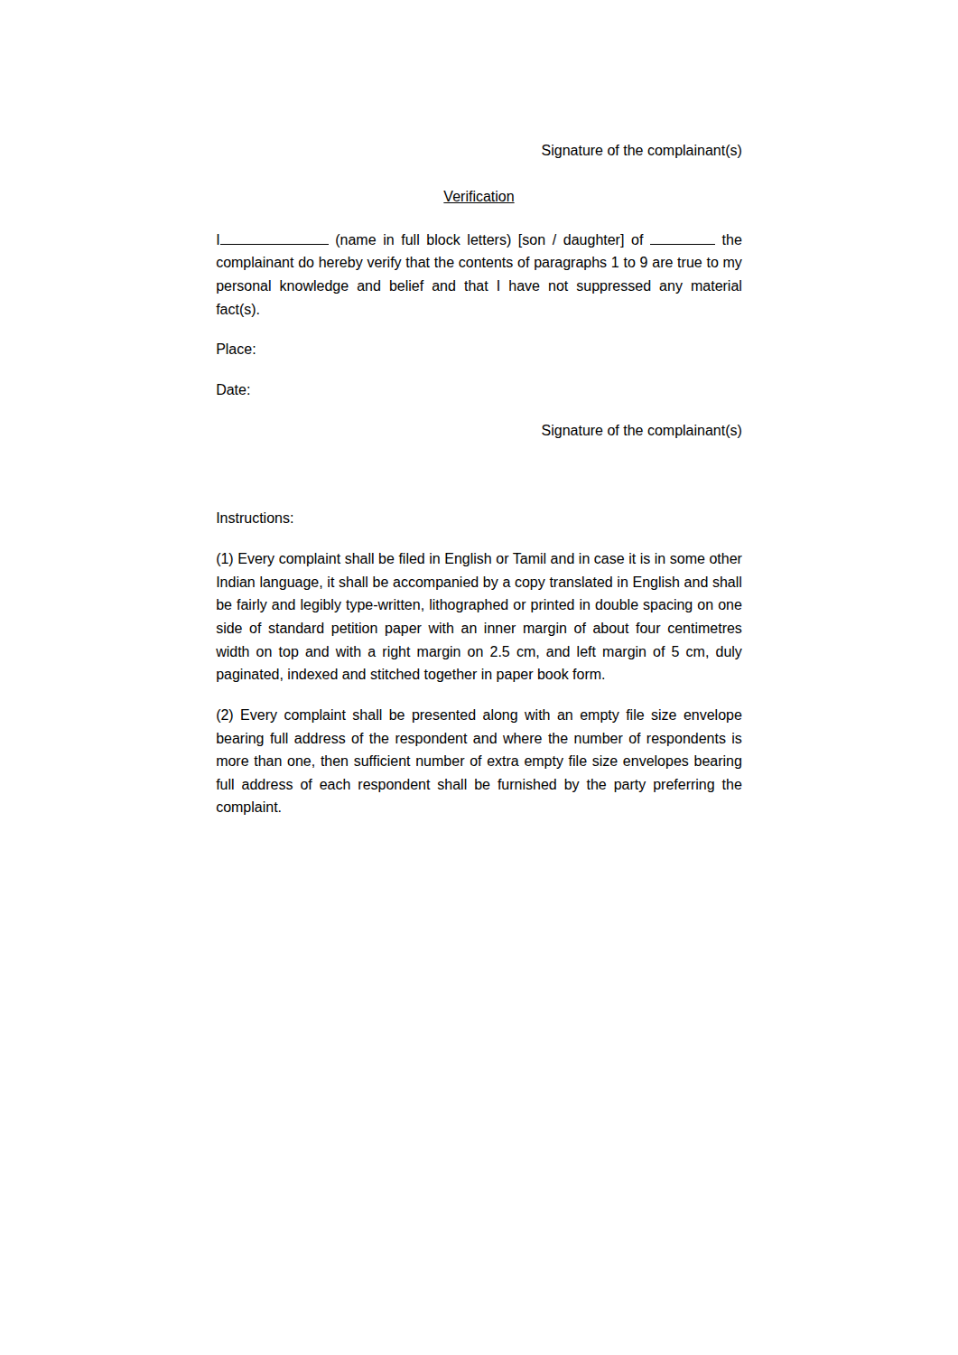Signature of the complainant(s)
Verification
I (name in full block letters) [son / daughter] of the complainant do hereby verify that the contents of paragraphs 1 to 9 are true to my personal knowledge and belief and that I have not suppressed any material fact(s).
Place:
Date:
Signature of the complainant(s)
Instructions:
(1) Every complaint shall be filed in English or Tamil and in case it is in some other Indian language, it shall be accompanied by a copy translated in English and shall be fairly and legibly type-written, lithographed or printed in double spacing on one side of standard petition paper with an inner margin of about four centimetres width on top and with a right margin on 2.5 cm, and left margin of 5 cm, duly paginated, indexed and stitched together in paper book form.
(2) Every complaint shall be presented along with an empty file size envelope bearing full address of the respondent and where the number of respondents is more than one, then sufficient number of extra empty file size envelopes bearing full address of each respondent shall be furnished by the party preferring the complaint.